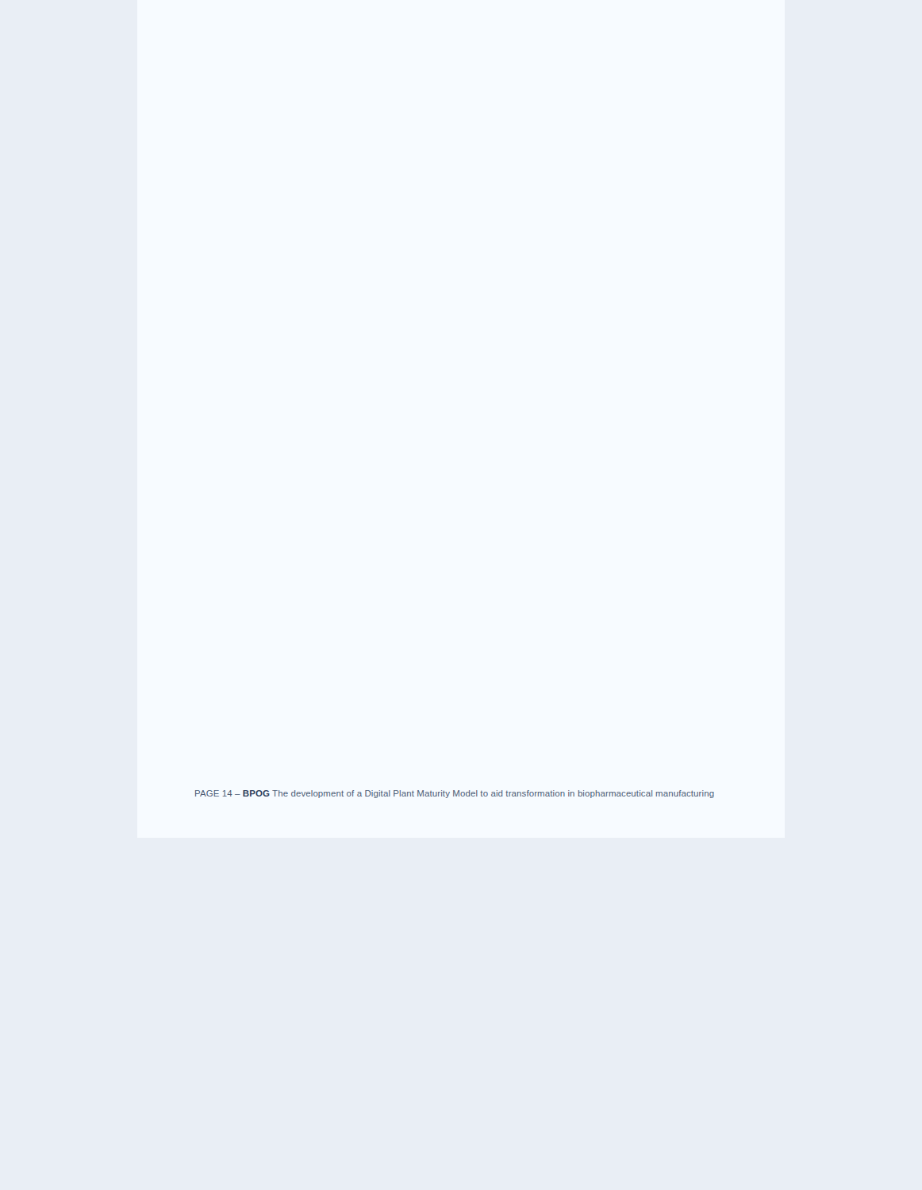PAGE 14 – BPOG The development of a Digital Plant Maturity Model to aid transformation in biopharmaceutical manufacturing